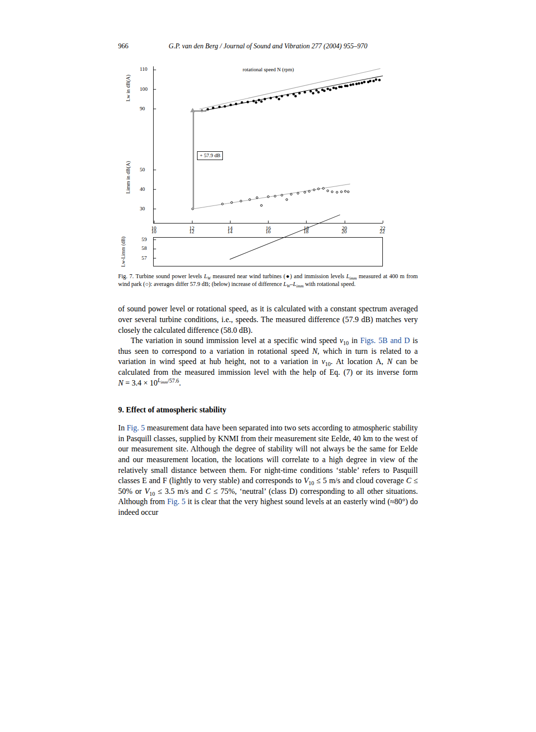966
G.P. van den Berg / Journal of Sound and Vibration 277 (2004) 955–970
Lw in dB(A) Limm in dB(A) 110 100 90 50 40 30 10 12 14 16 18 20 22
+ 57.9 dB
rotational speed N (rpm)
Lw-Limm (dB) 10 12 14 16 18 20 22 59 58 57
Fig. 7. Turbine sound power levels LW measured near wind turbines (●) and immission levels Limm measured at 400 m from wind park (○): averages differ 57.9 dB; (below) increase of difference LW–Limm with rotational speed.
of sound power level or rotational speed, as it is calculated with a constant spectrum averaged over several turbine conditions, i.e., speeds. The measured difference (57.9 dB) matches very closely the calculated difference (58.0 dB).
The variation in sound immission level at a specific wind speed v10 in Figs. 5B and D is thus seen to correspond to a variation in rotational speed N, which in turn is related to a variation in wind speed at hub height, not to a variation in v10. At location A, N can be calculated from the measured immission level with the help of Eq. (7) or its inverse form N = 3.4 × 10Limm/57.6.
9. Effect of atmospheric stability
In Fig. 5 measurement data have been separated into two sets according to atmospheric stability in Pasquill classes, supplied by KNMI from their measurement site Eelde, 40 km to the west of our measurement site. Although the degree of stability will not always be the same for Eelde and our measurement location, the locations will correlate to a high degree in view of the relatively small distance between them. For night-time conditions ‘stable’ refers to Pasquill classes E and F (lightly to very stable) and corresponds to V10 ≤ 5 m/s and cloud coverage C ≤ 50% or V10 ≤ 3.5 m/s and C ≤ 75%, ‘neutral’ (class D) corresponding to all other situations. Although from Fig. 5 it is clear that the very highest sound levels at an easterly wind (≈80°) do indeed occur